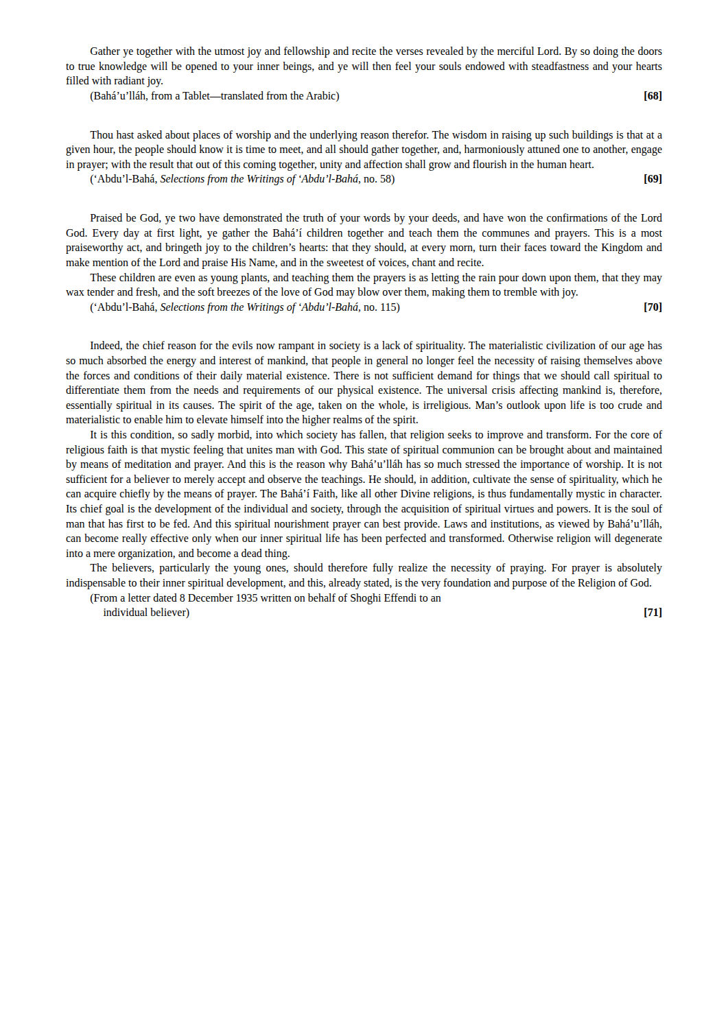Gather ye together with the utmost joy and fellowship and recite the verses revealed by the merciful Lord. By so doing the doors to true knowledge will be opened to your inner beings, and ye will then feel your souls endowed with steadfastness and your hearts filled with radiant joy.
[68](Bahá’u’lláh, from a Tablet—translated from the Arabic)
Thou hast asked about places of worship and the underlying reason therefor. The wisdom in raising up such buildings is that at a given hour, the people should know it is time to meet, and all should gather together, and, harmoniously attuned one to another, engage in prayer; with the result that out of this coming together, unity and affection shall grow and flourish in the human heart.
[69](‘Abdu’l-Bahá, Selections from the Writings of ‘Abdu’l-Bahá, no. 58)
Praised be God, ye two have demonstrated the truth of your words by your deeds, and have won the confirmations of the Lord God. Every day at first light, ye gather the Bahá’í children together and teach them the communes and prayers. This is a most praiseworthy act, and bringeth joy to the children’s hearts: that they should, at every morn, turn their faces toward the Kingdom and make mention of the Lord and praise His Name, and in the sweetest of voices, chant and recite.
These children are even as young plants, and teaching them the prayers is as letting the rain pour down upon them, that they may wax tender and fresh, and the soft breezes of the love of God may blow over them, making them to tremble with joy.
[70](‘Abdu’l-Bahá, Selections from the Writings of ‘Abdu’l-Bahá, no. 115)
Indeed, the chief reason for the evils now rampant in society is a lack of spirituality. The materialistic civilization of our age has so much absorbed the energy and interest of mankind, that people in general no longer feel the necessity of raising themselves above the forces and conditions of their daily material existence. There is not sufficient demand for things that we should call spiritual to differentiate them from the needs and requirements of our physical existence. The universal crisis affecting mankind is, therefore, essentially spiritual in its causes. The spirit of the age, taken on the whole, is irreligious. Man’s outlook upon life is too crude and materialistic to enable him to elevate himself into the higher realms of the spirit.
It is this condition, so sadly morbid, into which society has fallen, that religion seeks to improve and transform. For the core of religious faith is that mystic feeling that unites man with God. This state of spiritual communion can be brought about and maintained by means of meditation and prayer. And this is the reason why Bahá’u’lláh has so much stressed the importance of worship. It is not sufficient for a believer to merely accept and observe the teachings. He should, in addition, cultivate the sense of spirituality, which he can acquire chiefly by the means of prayer. The Bahá’í Faith, like all other Divine religions, is thus fundamentally mystic in character. Its chief goal is the development of the individual and society, through the acquisition of spiritual virtues and powers. It is the soul of man that has first to be fed. And this spiritual nourishment prayer can best provide. Laws and institutions, as viewed by Bahá’u’lláh, can become really effective only when our inner spiritual life has been perfected and transformed. Otherwise religion will degenerate into a mere organization, and become a dead thing.
The believers, particularly the young ones, should therefore fully realize the necessity of praying. For prayer is absolutely indispensable to their inner spiritual development, and this, already stated, is the very foundation and purpose of the Religion of God.
(From a letter dated 8 December 1935 written on behalf of Shoghi Effendi to an [71] individual believer)